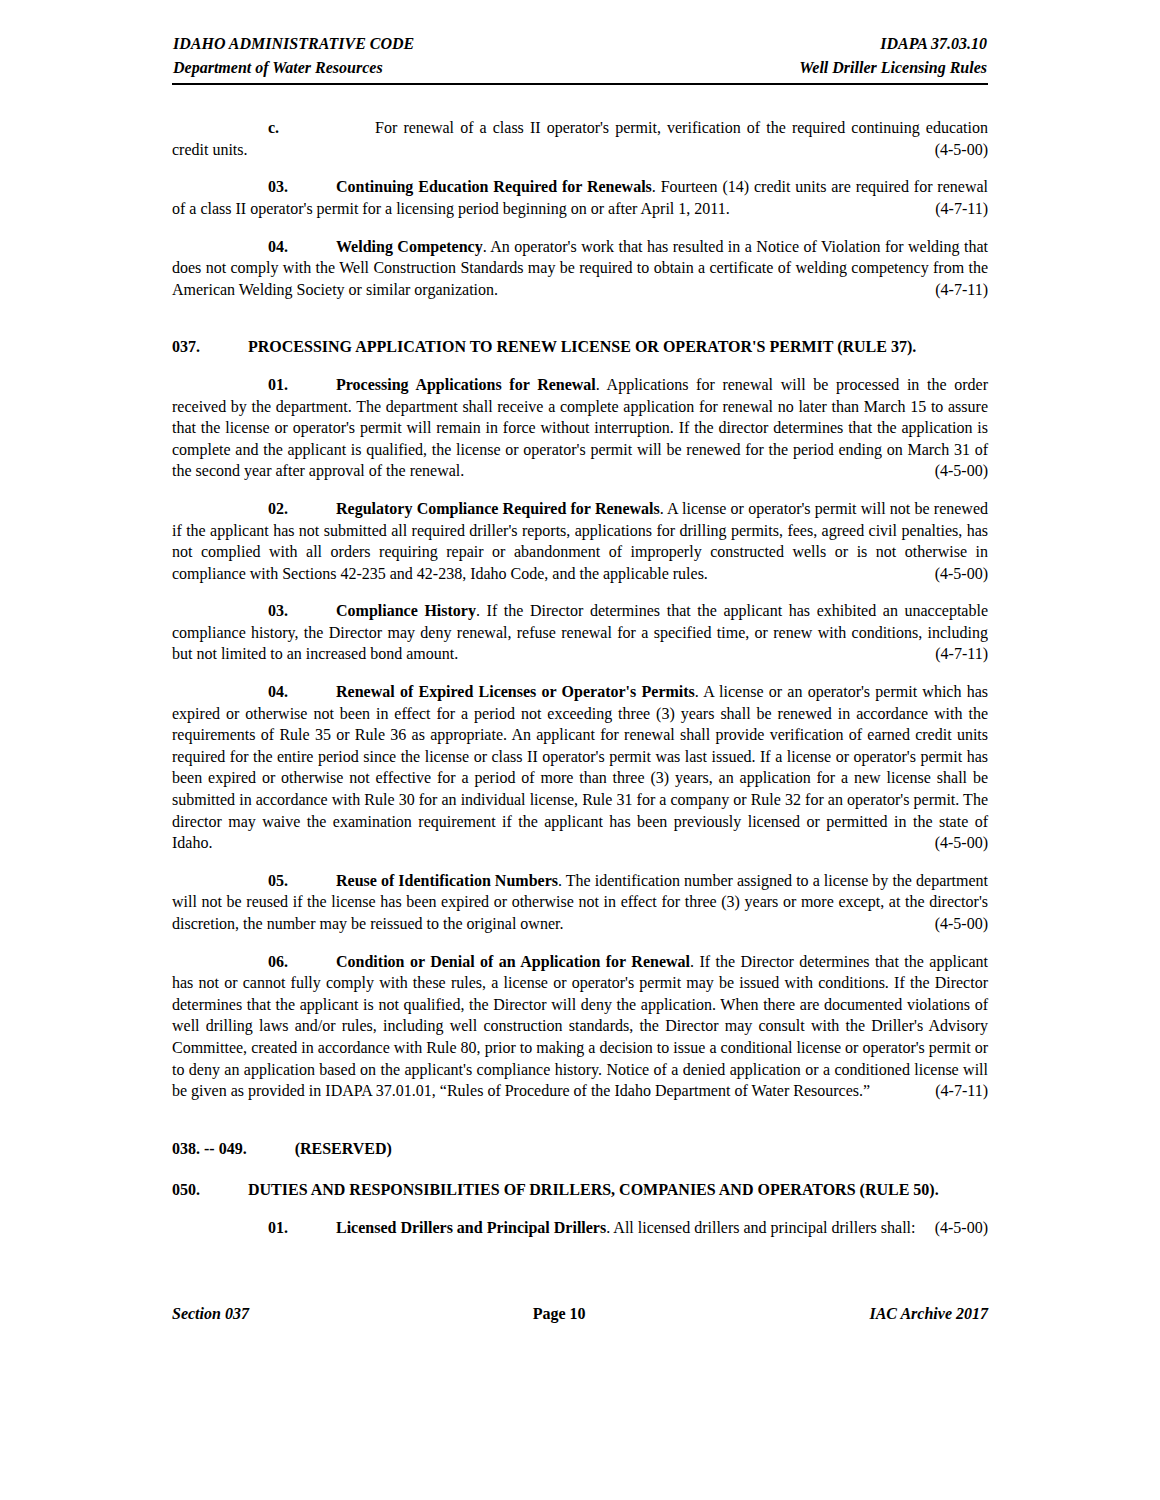| IDAHO ADMINISTRATIVE CODE | IDAPA 37.03.10 |
| Department of Water Resources | Well Driller Licensing Rules |
c. For renewal of a class II operator's permit, verification of the required continuing education credit units.(4-5-00)
03. Continuing Education Required for Renewals. Fourteen (14) credit units are required for renewal of a class II operator's permit for a licensing period beginning on or after April 1, 2011.(4-7-11)
04. Welding Competency. An operator's work that has resulted in a Notice of Violation for welding that does not comply with the Well Construction Standards may be required to obtain a certificate of welding competency from the American Welding Society or similar organization.(4-7-11)
037. PROCESSING APPLICATION TO RENEW LICENSE OR OPERATOR'S PERMIT (RULE 37).
01. Processing Applications for Renewal. Applications for renewal will be processed in the order received by the department. The department shall receive a complete application for renewal no later than March 15 to assure that the license or operator's permit will remain in force without interruption. If the director determines that the application is complete and the applicant is qualified, the license or operator's permit will be renewed for the period ending on March 31 of the second year after approval of the renewal.(4-5-00)
02. Regulatory Compliance Required for Renewals. A license or operator's permit will not be renewed if the applicant has not submitted all required driller's reports, applications for drilling permits, fees, agreed civil penalties, has not complied with all orders requiring repair or abandonment of improperly constructed wells or is not otherwise in compliance with Sections 42-235 and 42-238, Idaho Code, and the applicable rules.(4-5-00)
03. Compliance History. If the Director determines that the applicant has exhibited an unacceptable compliance history, the Director may deny renewal, refuse renewal for a specified time, or renew with conditions, including but not limited to an increased bond amount.(4-7-11)
04. Renewal of Expired Licenses or Operator's Permits. A license or an operator's permit which has expired or otherwise not been in effect for a period not exceeding three (3) years shall be renewed in accordance with the requirements of Rule 35 or Rule 36 as appropriate. An applicant for renewal shall provide verification of earned credit units required for the entire period since the license or class II operator's permit was last issued. If a license or operator's permit has been expired or otherwise not effective for a period of more than three (3) years, an application for a new license shall be submitted in accordance with Rule 30 for an individual license, Rule 31 for a company or Rule 32 for an operator's permit. The director may waive the examination requirement if the applicant has been previously licensed or permitted in the state of Idaho.(4-5-00)
05. Reuse of Identification Numbers. The identification number assigned to a license by the department will not be reused if the license has been expired or otherwise not in effect for three (3) years or more except, at the director's discretion, the number may be reissued to the original owner.(4-5-00)
06. Condition or Denial of an Application for Renewal. If the Director determines that the applicant has not or cannot fully comply with these rules, a license or operator's permit may be issued with conditions. If the Director determines that the applicant is not qualified, the Director will deny the application. When there are documented violations of well drilling laws and/or rules, including well construction standards, the Director may consult with the Driller's Advisory Committee, created in accordance with Rule 80, prior to making a decision to issue a conditional license or operator's permit or to deny an application based on the applicant's compliance history. Notice of a denied application or a conditioned license will be given as provided in IDAPA 37.01.01, “Rules of Procedure of the Idaho Department of Water Resources.”(4-7-11)
038. -- 049. (RESERVED)
050. DUTIES AND RESPONSIBILITIES OF DRILLERS, COMPANIES AND OPERATORS (RULE 50).
01. Licensed Drillers and Principal Drillers. All licensed drillers and principal drillers shall:(4-5-00)
Section 037
Page 10
IAC Archive 2017